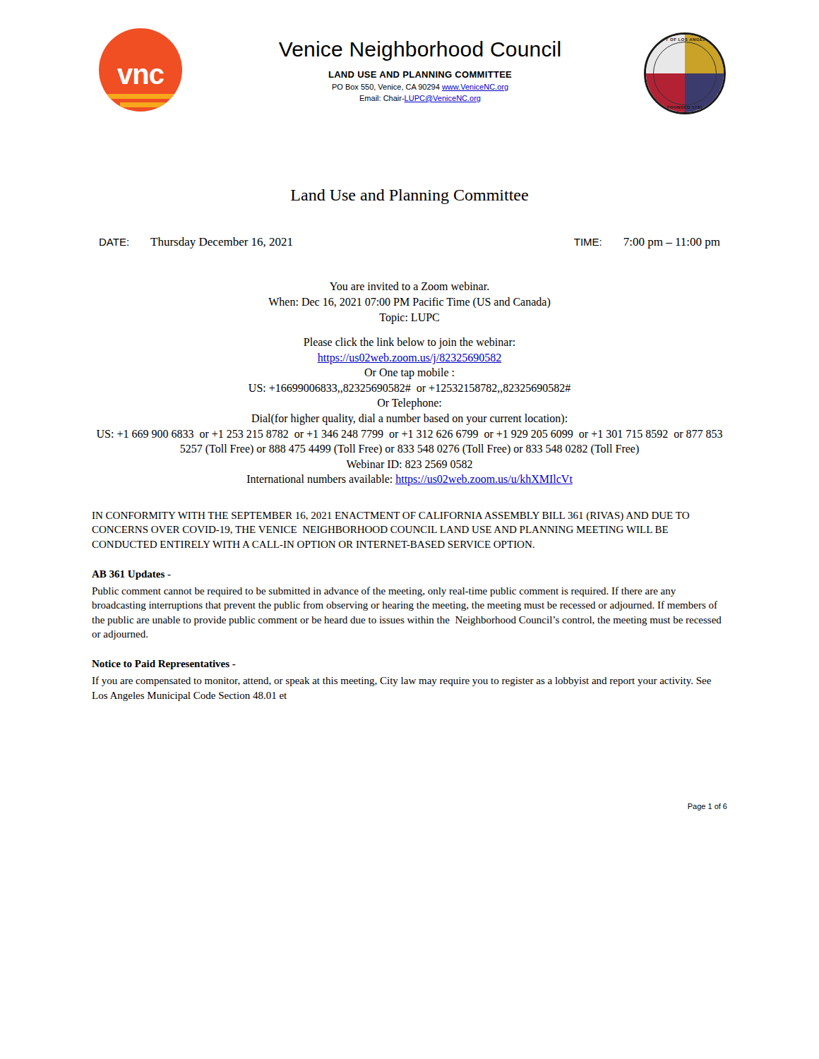vnc
Venice Neighborhood Council
LAND USE AND PLANNING COMMITTEE
PO Box 550, Venice, CA 90294 www.VeniceNC.org
Email: Chair-LUPC@VeniceNC.org
CITY OF LOS ANGELES
FOUNDED 1781
Land Use and Planning Committee
DATE: Thursday December 16, 2021
TIME: 7:00 pm – 11:00 pm
You are invited to a Zoom webinar.
When: Dec 16, 2021 07:00 PM Pacific Time (US and Canada)
Topic: LUPC
Please click the link below to join the webinar:
https://us02web.zoom.us/j/82325690582
Or One tap mobile :
US: +16699006833,,82325690582# or +12532158782,,82325690582#
Or Telephone:
Dial(for higher quality, dial a number based on your current location):
US: +1 669 900 6833 or +1 253 215 8782 or +1 346 248 7799 or +1 312 626 6799 or +1 929 205 6099 or +1 301 715 8592 or 877 853 5257 (Toll Free) or 888 475 4499 (Toll Free) or 833 548 0276 (Toll Free) or 833 548 0282 (Toll Free)
Webinar ID: 823 2569 0582
International numbers available: https://us02web.zoom.us/u/khXMIlcVt
IN CONFORMITY WITH THE SEPTEMBER 16, 2021 ENACTMENT OF CALIFORNIA ASSEMBLY BILL 361 (RIVAS) AND DUE TO CONCERNS OVER COVID-19, THE VENICE NEIGHBORHOOD COUNCIL LAND USE AND PLANNING MEETING WILL BE CONDUCTED ENTIRELY WITH A CALL-IN OPTION OR INTERNET-BASED SERVICE OPTION.
AB 361 Updates -
Public comment cannot be required to be submitted in advance of the meeting, only real-time public comment is required. If there are any broadcasting interruptions that prevent the public from observing or hearing the meeting, the meeting must be recessed or adjourned. If members of the public are unable to provide public comment or be heard due to issues within the Neighborhood Council’s control, the meeting must be recessed or adjourned.
Notice to Paid Representatives -
If you are compensated to monitor, attend, or speak at this meeting, City law may require you to register as a lobbyist and report your activity. See Los Angeles Municipal Code Section 48.01 et
Page 1 of 6